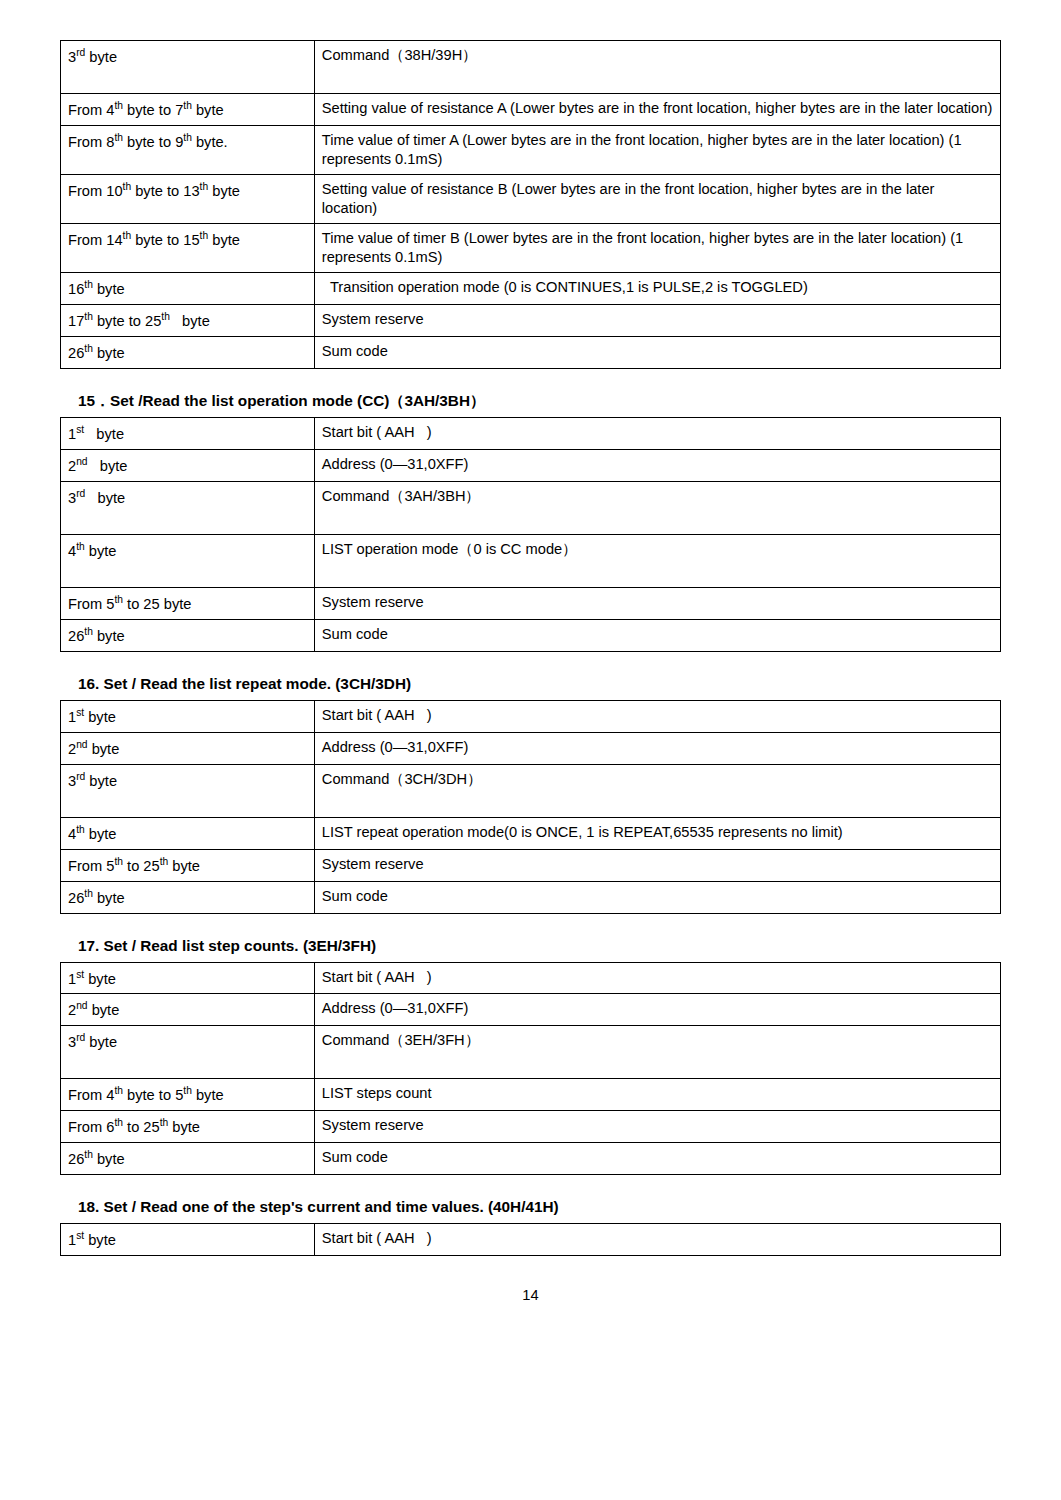| 3 rd byte | Command（38H/39H） |
| From 4 th byte to 7 th byte | Setting value of resistance A (Lower bytes are in the front location, higher bytes are in the later location) |
| From 8 th byte to 9 th byte. | Time value of timer A (Lower bytes are in the front location, higher bytes are in the later location) (1 represents 0.1mS) |
| From 10 th byte to 13 th byte | Setting value of resistance B (Lower bytes are in the front location, higher bytes are in the later location) |
| From 14 th byte to 15 th byte | Time value of timer B (Lower bytes are in the front location, higher bytes are in the later location) (1 represents 0.1mS) |
| 16 th byte | Transition operation mode (0 is CONTINUES,1 is PULSE,2 is TOGGLED) |
| 17 th byte to 25 th byte | System reserve |
| 26 th byte | Sum code |
15．Set /Read the list operation mode (CC)（3AH/3BH）
| 1 st byte | Start bit ( AAH ) |
| 2 nd byte | Address (0—31,0XFF) |
| 3 rd byte | Command（3AH/3BH） |
| 4 th byte | LIST operation mode（0 is CC mode） |
| From 5 th to 25 byte | System reserve |
| 26 th byte | Sum code |
16. Set / Read the list repeat mode. (3CH/3DH)
| 1 st byte | Start bit ( AAH ) |
| 2 nd byte | Address (0—31,0XFF) |
| 3 rd byte | Command（3CH/3DH） |
| 4 th byte | LIST repeat operation mode(0 is ONCE, 1 is REPEAT,65535 represents no limit) |
| From 5 th to 25 th byte | System reserve |
| 26 th byte | Sum code |
17. Set / Read list step counts. (3EH/3FH)
| 1 st byte | Start bit ( AAH ) |
| 2 nd byte | Address (0—31,0XFF) |
| 3 rd byte | Command（3EH/3FH） |
| From 4 th byte to 5 th byte | LIST steps count |
| From 6 th to 25 th byte | System reserve |
| 26 th byte | Sum code |
18. Set / Read one of the step's current and time values. (40H/41H)
| 1 st byte | Start bit ( AAH ) |
14